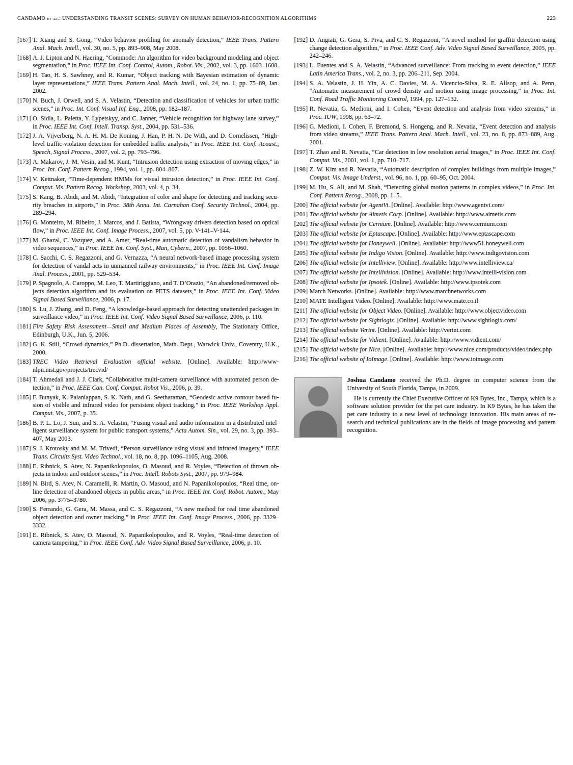Candamo et al.: Understanding Transit Scenes: Survey on Human Behavior-Recognition Algorithms
223
[167] T. Xiang and S. Gong, “Video behavior profiling for anomaly detection,” IEEE Trans. Pattern Anal. Mach. Intell., vol. 30, no. 5, pp. 893–908, May 2008.
[168] A. J. Lipton and N. Haering, “Commode: An algorithm for video background modeling and object segmentation,” in Proc. IEEE Int. Conf. Control, Autom., Robot. Vis., 2002, vol. 3, pp. 1603–1608.
[169] H. Tao, H. S. Sawhney, and R. Kumar, “Object tracking with Bayesian estimation of dynamic layer representations,” IEEE Trans. Pattern Anal. Mach. Intell., vol. 24, no. 1, pp. 75–89, Jan. 2002.
[170] N. Buch, J. Orwell, and S. A. Velastin, “Detection and classification of vehicles for urban traffic scenes,” in Proc. Int. Conf. Visual Inf. Eng., 2008, pp. 182–187.
[171] O. Sidla, L. Paletta, Y. Lypetskyy, and C. Janner, “Vehicle recognition for highway lane survey,” in Proc. IEEE Int. Conf. Intell. Transp. Syst., 2004, pp. 531–536.
[172] J. A. Vijverberg, N. A. H. M. De Koning, J. Han, P. H. N. De With, and D. Cornelissen, “High-level traffic-violation detection for embedded traffic analysis,” in Proc. IEEE Int. Conf. Acoust., Speech, Signal Process., 2007, vol. 2, pp. 793–796.
[173] A. Makarov, J.-M. Vesin, and M. Kunt, “Intrusion detection using extraction of moving edges,” in Proc. Int. Conf. Pattern Recog., 1994, vol. 1, pp. 804–807.
[174] V. Kettnaker, “Time-dependent HMMs for visual intrusion detection,” in Proc. IEEE Int. Conf. Comput. Vis. Pattern Recog. Workshop, 2003, vol. 4, p. 34.
[175] S. Kang, B. Abidi, and M. Abidi, “Integration of color and shape for detecting and tracking security breaches in airports,” in Proc. 38th Annu. Int. Carnahan Conf. Security Technol., 2004, pp. 289–294.
[176] G. Monteiro, M. Ribeiro, J. Marcos, and J. Batista, “Wrongway drivers detection based on optical flow,” in Proc. IEEE Int. Conf. Image Process., 2007, vol. 5, pp. V-141–V-144.
[177] M. Ghazal, C. Vazquez, and A. Amer, “Real-time automatic detection of vandalism behavior in video sequences,” in Proc. IEEE Int. Conf. Syst., Man, Cybern., 2007, pp. 1056–1060.
[178] C. Sacchi, C. S. Regazzoni, and G. Vernazza, “A neural network-based image processing system for detection of vandal acts in unmanned railway environments,” in Proc. IEEE Int. Conf. Image Anal. Process., 2001, pp. 529–534.
[179] P. Spagnolo, A. Caroppo, M. Leo, T. Martiriggiano, and T. D’Orazio, “An abandoned/removed objects detection algorithm and its evaluation on PETS datasets,” in Proc. IEEE Int. Conf. Video Signal Based Surveillance, 2006, p. 17.
[180] S. Lu, J. Zhang, and D. Feng, “A knowledge-based approach for detecting unattended packages in surveillance video,” in Proc. IEEE Int. Conf. Video Signal Based Surveillance, 2006, p. 110.
[181] Fire Safety Risk Assessment—Small and Medium Places of Assembly, The Stationary Office, Edinburgh, U.K., Jun. 5, 2006.
[182] G. K. Still, “Crowd dynamics,” Ph.D. dissertation, Math. Dept., Warwick Univ., Coventry, U.K., 2000.
[183] TREC Video Retrieval Evaluation official website. [Online]. Available: http://www-nlpir.nist.gov/projects/trecvid/
[184] T. Ahmedali and J. J. Clark, “Collaborative multi-camera surveillance with automated person detection,” in Proc. IEEE Can. Conf. Comput. Robot Vis., 2006, p. 39.
[185] F. Bunyak, K. Palaniappan, S. K. Nath, and G. Seetharaman, “Geodesic active contour based fusion of visible and infrared video for persistent object tracking,” in Proc. IEEE Workshop Appl. Comput. Vis., 2007, p. 35.
[186] B. P. L. Lo, J. Sun, and S. A. Velastin, “Fusing visual and audio information in a distributed intelligent surveillance system for public transport systems,” Acta Autom. Sin., vol. 29, no. 3, pp. 393–407, May 2003.
[187] S. J. Krotosky and M. M. Trivedi, “Person surveillance using visual and infrared imagery,” IEEE Trans. Circuits Syst. Video Technol., vol. 18, no. 8, pp. 1096–1105, Aug. 2008.
[188] E. Ribnick, S. Atev, N. Papanikolopoulos, O. Masoud, and R. Voyles, “Detection of thrown objects in indoor and outdoor scenes,” in Proc. Intell. Robots Syst., 2007, pp. 979–984.
[189] N. Bird, S. Atev, N. Caramelli, R. Martin, O. Masoud, and N. Papanikolopoulos, “Real time, online detection of abandoned objects in public areas,” in Proc. IEEE Int. Conf. Robot. Autom., May 2006, pp. 3775–3780.
[190] S. Ferrando, G. Gera, M. Massa, and C. S. Regazzoni, “A new method for real time abandoned object detection and owner tracking,” in Proc. IEEE Int. Conf. Image Process., 2006, pp. 3329–3332.
[191] E. Ribnick, S. Atev, O. Masoud, N. Papanikolopoulos, and R. Voyles, “Real-time detection of camera tampering,” in Proc. IEEE Conf. Adv. Video Signal Based Surveillance, 2006, p. 10.
[192] D. Angiati, G. Gera, S. Piva, and C. S. Regazzoni, “A novel method for graffiti detection using change detection algorithm,” in Proc. IEEE Conf. Adv. Video Signal Based Surveillance, 2005, pp. 242–246.
[193] L. Fuentes and S. A. Velastin, “Advanced surveillance: From tracking to event detection,” IEEE Latin America Trans., vol. 2, no. 3, pp. 206–211, Sep. 2004.
[194] S. A. Velastin, J. H. Yin, A. C. Davies, M. A. Vicencio-Silva, R. E. Allsop, and A. Penn, “Automatic measurement of crowd density and motion using image processing,” in Proc. Int. Conf. Road Traffic Monitoring Control, 1994, pp. 127–132.
[195] R. Nevatia, G. Medioni, and I. Cohen, “Event detection and analysis from video streams,” in Proc. IUW, 1998, pp. 63–72.
[196] G. Medioni, I. Cohen, F. Bremond, S. Hongeng, and R. Nevatia, “Event detection and analysis from video streams,” IEEE Trans. Pattern Anal. Mach. Intell., vol. 23, no. 8, pp. 873–889, Aug. 2001.
[197] T. Zhao and R. Nevatia, “Car detection in low resolution aerial images,” in Proc. IEEE Int. Conf. Comput. Vis., 2001, vol. 1, pp. 710–717.
[198] Z. W. Kim and R. Nevatia, “Automatic description of complex buildings from multiple images,” Comput. Vis. Image Underst., vol. 96, no. 1, pp. 60–95, Oct. 2004.
[199] M. Hu, S. Ali, and M. Shah, “Detecting global motion patterns in complex videos,” in Proc. Int. Conf. Pattern Recog., 2008, pp. 1–5.
[200] The official website for AgentVi. [Online]. Available: http://www.agentvi.com/
[201] The official website for Aimetis Corp. [Online]. Available: http://www.aimetis.com
[202] The official website for Cernium. [Online]. Available: http://www.cernium.com
[203] The official website for Eptascape. [Online]. Available: http://www.eptascape.com
[204] The official website for Honeywell. [Online]. Available: http://www51.honeywell.com
[205] The official website for Indigo Vision. [Online]. Available: http://www.indigovision.com
[206] The official website for Intelliview. [Online]. Available: http://www.intelliview.ca/
[207] The official website for Intellivision. [Online]. Available: http://www.intelli-vision.com
[208] The official website for Ipsotek. [Online]. Available: http://www.ipsotek.com
[209] March Networks. [Online]. Available: http://www.marchnetworks.com
[210] MATE Intelligent Video. [Online]. Available: http://www.mate.co.il
[211] The official website for Object Video. [Online]. Available: http://www.objectvideo.com
[212] The official website for Sightlogix. [Online]. Available: http://www.sightlogix.com/
[213] The official website Verint. [Online]. Available: http://verint.com
[214] The official website for Vidient. [Online]. Available: http://www.vidient.com/
[215] The official website for Nice. [Online]. Available: http://www.nice.com/products/video/index.php
[216] The official website of IoImage. [Online]. Available: http://www.ioimage.com
Joshua Candamo received the Ph.D. degree in computer science from the University of South Florida, Tampa, in 2009.
He is currently the Chief Executive Officer of K9 Bytes, Inc., Tampa, which is a software solution provider for the pet care industry. In K9 Bytes, he has taken the pet care industry to a new level of technology innovation. His main areas of research and technical publications are in the fields of image processing and pattern recognition.